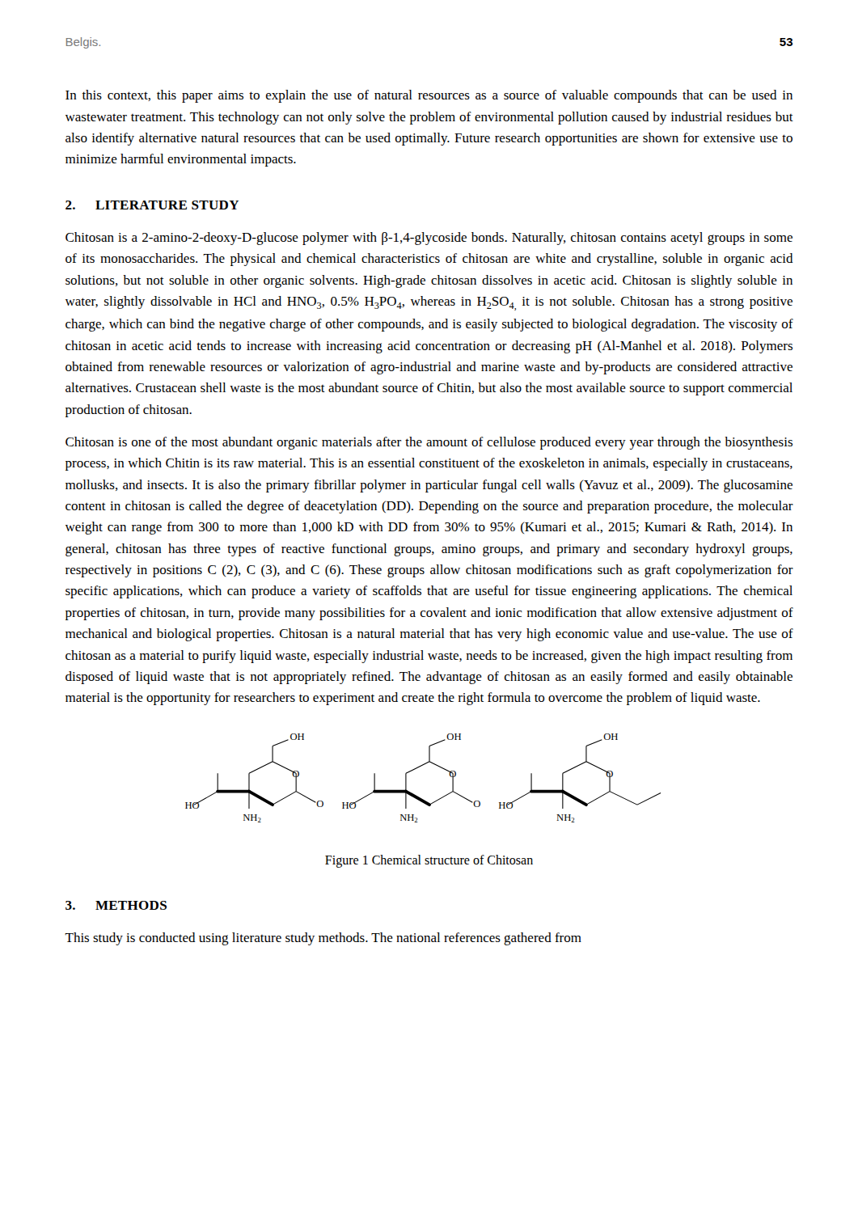Belgis. 53
In this context, this paper aims to explain the use of natural resources as a source of valuable compounds that can be used in wastewater treatment. This technology can not only solve the problem of environmental pollution caused by industrial residues but also identify alternative natural resources that can be used optimally. Future research opportunities are shown for extensive use to minimize harmful environmental impacts.
2. LITERATURE STUDY
Chitosan is a 2-amino-2-deoxy-D-glucose polymer with β-1,4-glycoside bonds. Naturally, chitosan contains acetyl groups in some of its monosaccharides. The physical and chemical characteristics of chitosan are white and crystalline, soluble in organic acid solutions, but not soluble in other organic solvents. High-grade chitosan dissolves in acetic acid. Chitosan is slightly soluble in water, slightly dissolvable in HCl and HNO3, 0.5% H3PO4, whereas in H2SO4, it is not soluble. Chitosan has a strong positive charge, which can bind the negative charge of other compounds, and is easily subjected to biological degradation. The viscosity of chitosan in acetic acid tends to increase with increasing acid concentration or decreasing pH (Al-Manhel et al. 2018). Polymers obtained from renewable resources or valorization of agro-industrial and marine waste and by-products are considered attractive alternatives. Crustacean shell waste is the most abundant source of Chitin, but also the most available source to support commercial production of chitosan.
Chitosan is one of the most abundant organic materials after the amount of cellulose produced every year through the biosynthesis process, in which Chitin is its raw material. This is an essential constituent of the exoskeleton in animals, especially in crustaceans, mollusks, and insects. It is also the primary fibrillar polymer in particular fungal cell walls (Yavuz et al., 2009). The glucosamine content in chitosan is called the degree of deacetylation (DD). Depending on the source and preparation procedure, the molecular weight can range from 300 to more than 1,000 kD with DD from 30% to 95% (Kumari et al., 2015; Kumari & Rath, 2014). In general, chitosan has three types of reactive functional groups, amino groups, and primary and secondary hydroxyl groups, respectively in positions C (2), C (3), and C (6). These groups allow chitosan modifications such as graft copolymerization for specific applications, which can produce a variety of scaffolds that are useful for tissue engineering applications. The chemical properties of chitosan, in turn, provide many possibilities for a covalent and ionic modification that allow extensive adjustment of mechanical and biological properties. Chitosan is a natural material that has very high economic value and use-value. The use of chitosan as a material to purify liquid waste, especially industrial waste, needs to be increased, given the high impact resulting from disposed of liquid waste that is not appropriately refined. The advantage of chitosan as an easily formed and easily obtainable material is the opportunity for researchers to experiment and create the right formula to overcome the problem of liquid waste.
OH O HO NH2 O OH O HO NH2 O OH O HO NH2
Figure 1 Chemical structure of Chitosan
3. METHODS
This study is conducted using literature study methods. The national references gathered from